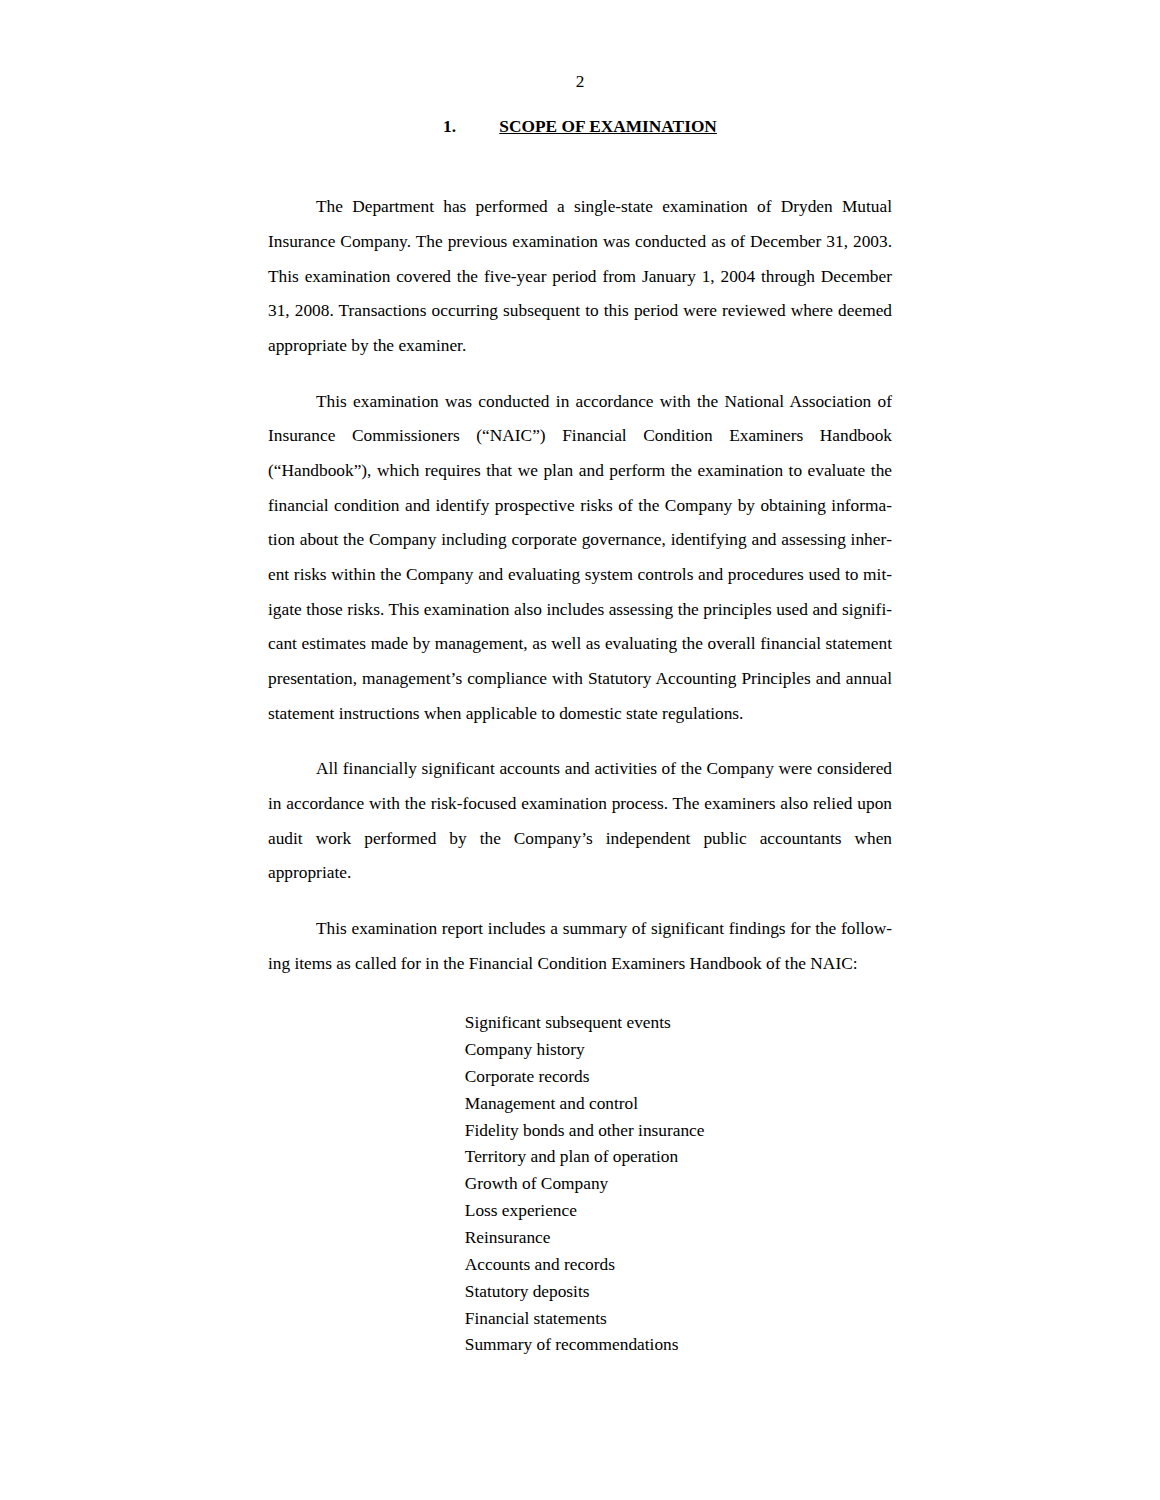2
1. SCOPE OF EXAMINATION
The Department has performed a single-state examination of Dryden Mutual Insurance Company. The previous examination was conducted as of December 31, 2003. This examination covered the five-year period from January 1, 2004 through December 31, 2008. Transactions occurring subsequent to this period were reviewed where deemed appropriate by the examiner.
This examination was conducted in accordance with the National Association of Insurance Commissioners (“NAIC”) Financial Condition Examiners Handbook (“Handbook”), which requires that we plan and perform the examination to evaluate the financial condition and identify prospective risks of the Company by obtaining information about the Company including corporate governance, identifying and assessing inherent risks within the Company and evaluating system controls and procedures used to mitigate those risks. This examination also includes assessing the principles used and significant estimates made by management, as well as evaluating the overall financial statement presentation, management’s compliance with Statutory Accounting Principles and annual statement instructions when applicable to domestic state regulations.
All financially significant accounts and activities of the Company were considered in accordance with the risk-focused examination process. The examiners also relied upon audit work performed by the Company’s independent public accountants when appropriate.
This examination report includes a summary of significant findings for the following items as called for in the Financial Condition Examiners Handbook of the NAIC:
Significant subsequent events
Company history
Corporate records
Management and control
Fidelity bonds and other insurance
Territory and plan of operation
Growth of Company
Loss experience
Reinsurance
Accounts and records
Statutory deposits
Financial statements
Summary of recommendations